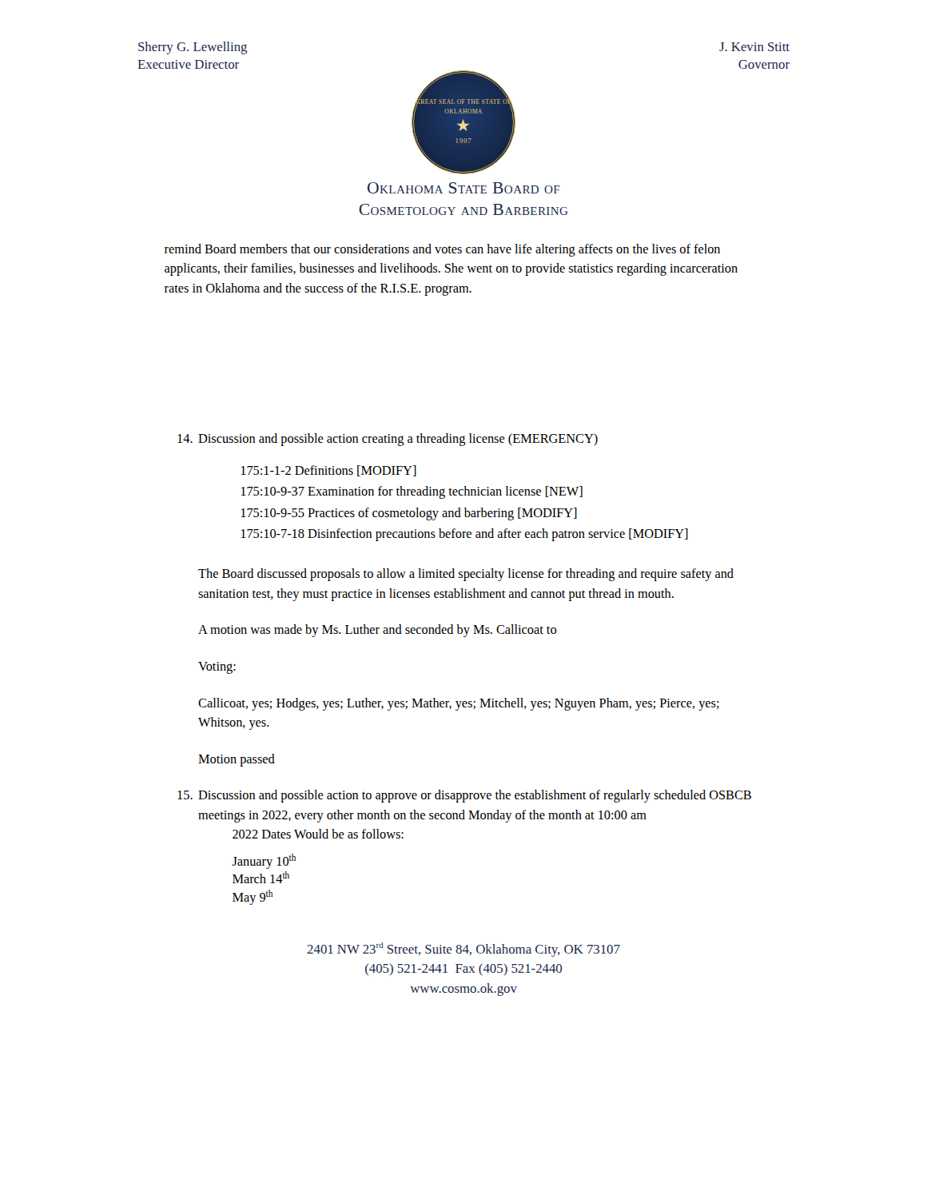Sherry G. Lewelling
Executive Director
J. Kevin Stitt
Governor
Great Seal of the State of Oklahoma
★
1907
Oklahoma State Board of
Cosmetology and Barbering
remind Board members that our considerations and votes can have life altering affects on the lives of felon applicants, their families, businesses and livelihoods. She went on to provide statistics regarding incarceration rates in Oklahoma and the success of the R.I.S.E. program.
14. Discussion and possible action creating a threading license (EMERGENCY)
175:1-1-2 Definitions [MODIFY]
175:10-9-37 Examination for threading technician license [NEW]
175:10-9-55 Practices of cosmetology and barbering [MODIFY]
175:10-7-18 Disinfection precautions before and after each patron service [MODIFY]
The Board discussed proposals to allow a limited specialty license for threading and require safety and sanitation test, they must practice in licenses establishment and cannot put thread in mouth.
A motion was made by Ms. Luther and seconded by Ms. Callicoat to
Voting:
Callicoat, yes; Hodges, yes; Luther, yes; Mather, yes; Mitchell, yes; Nguyen Pham, yes; Pierce, yes; Whitson, yes.
Motion passed
15. Discussion and possible action to approve or disapprove the establishment of regularly scheduled OSBCB meetings in 2022, every other month on the second Monday of the month at 10:00 am
2022 Dates Would be as follows:
January 10th
March 14th
May 9th
2401 NW 23rd Street, Suite 84, Oklahoma City, OK 73107
(405) 521-2441 Fax (405) 521-2440
www.cosmo.ok.gov